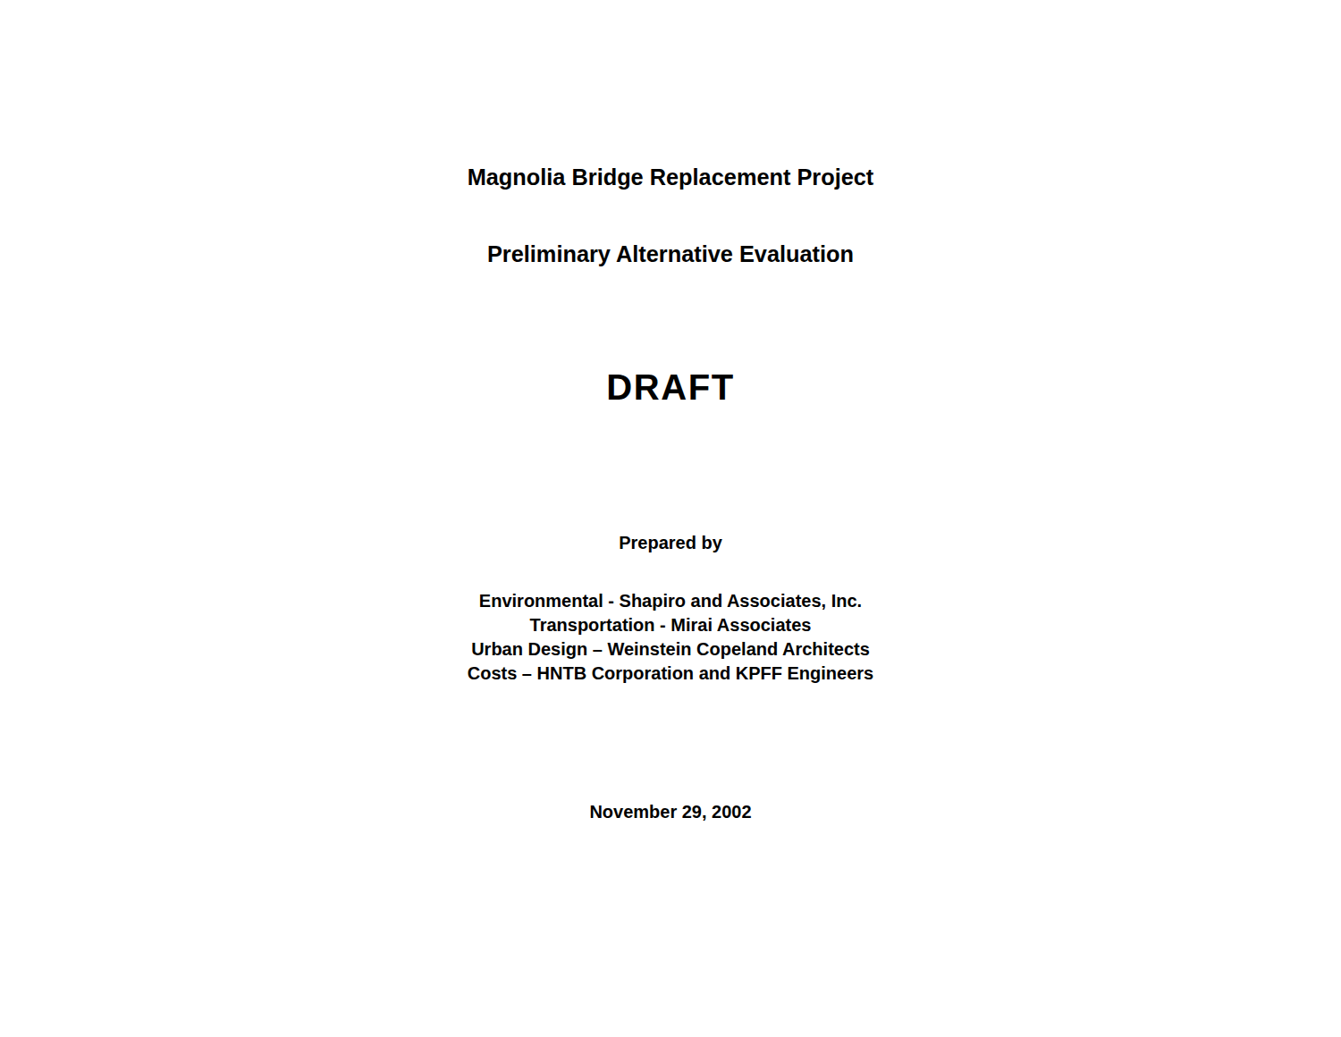Magnolia Bridge Replacement Project
Preliminary Alternative Evaluation
DRAFT
Prepared by
Environmental - Shapiro and Associates, Inc.
Transportation - Mirai Associates
Urban Design – Weinstein Copeland Architects
Costs – HNTB Corporation and KPFF Engineers
November 29, 2002